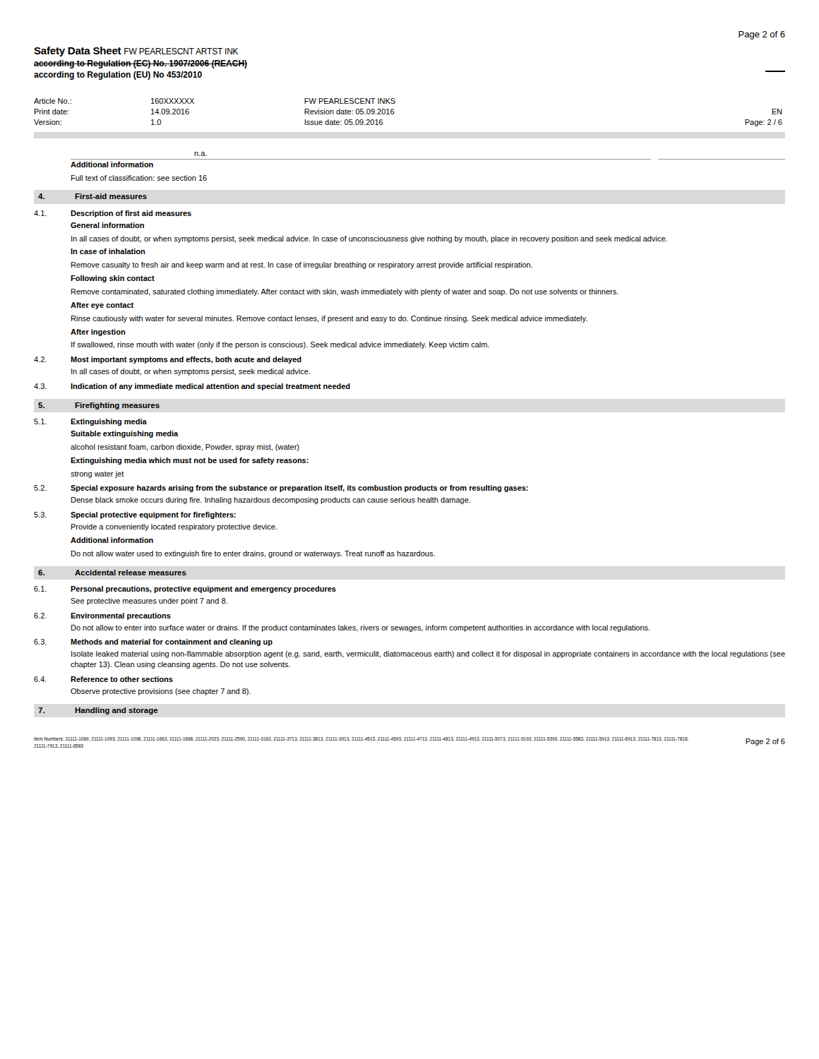Page 2 of 6
Safety Data Sheet FW PEARLESCNT ARTST INK
according to Regulation (EC) No. 1907/2006 (REACH)
according to Regulation (EU) No 453/2010
| Article No.: | 160XXXXXX | FW PEARLESCENT INKS | |
| Print date: | 14.09.2016 | Revision date: 05.09.2016 | EN |
| Version: | 1.0 | Issue date: 05.09.2016 | Page: 2 / 6 |
n.a.
Additional information
Full text of classification: see section 16
4. First-aid measures
4.1. Description of first aid measures
General information
In all cases of doubt, or when symptoms persist, seek medical advice. In case of unconsciousness give nothing by mouth, place in recovery position and seek medical advice.
In case of inhalation
Remove casualty to fresh air and keep warm and at rest. In case of irregular breathing or respiratory arrest provide artificial respiration.
Following skin contact
Remove contaminated, saturated clothing immediately. After contact with skin, wash immediately with plenty of water and soap. Do not use solvents or thinners.
After eye contact
Rinse cautiously with water for several minutes. Remove contact lenses, if present and easy to do. Continue rinsing. Seek medical advice immediately.
After ingestion
If swallowed, rinse mouth with water (only if the person is conscious). Seek medical advice immediately. Keep victim calm.
4.2. Most important symptoms and effects, both acute and delayed
In all cases of doubt, or when symptoms persist, seek medical advice.
4.3. Indication of any immediate medical attention and special treatment needed
5. Firefighting measures
5.1. Extinguishing media
Suitable extinguishing media
alcohol resistant foam, carbon dioxide, Powder, spray mist, (water)
Extinguishing media which must not be used for safety reasons:
strong water jet
5.2. Special exposure hazards arising from the substance or preparation itself, its combustion products or from resulting gases:
Dense black smoke occurs during fire. Inhaling hazardous decomposing products can cause serious health damage.
5.3. Special protective equipment for firefighters:
Provide a conveniently located respiratory protective device.
Additional information
Do not allow water used to extinguish fire to enter drains, ground or waterways. Treat runoff as hazardous.
6. Accidental release measures
6.1. Personal precautions, protective equipment and emergency procedures
See protective measures under point 7 and 8.
6.2. Environmental precautions
Do not allow to enter into surface water or drains. If the product contaminates lakes, rivers or sewages, inform competent authorities in accordance with local regulations.
6.3. Methods and material for containment and cleaning up
Isolate leaked material using non-flammable absorption agent (e.g. sand, earth, vermiculit, diatomaceous earth) and collect it for disposal in appropriate containers in accordance with the local regulations (see chapter 13). Clean using cleansing agents. Do not use solvents.
6.4. Reference to other sections
Observe protective provisions (see chapter 7 and 8).
7. Handling and storage
Page 2 of 6
Item Numbers: 21111-1069, 21111-1093, 21111-1098, 21111-1663, 21111-1668, 21111-2023, 21111-2590, 21111-3163, 21111-3713, 21111-3813, 21111-3913, 21111-4513, 21111-4593, 21111-4713, 21111-4813, 21111-4913, 21111-5073, 21111-5193, 21111-5393, 21111-5583, 21111-5913, 21111-6913, 21111-7813, 21111-7818, 21111-7913, 21111-8583